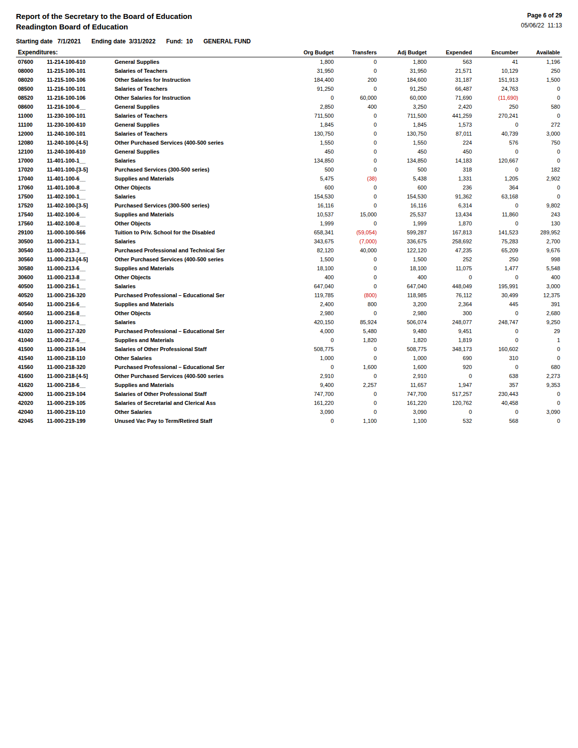Report of the Secretary to the Board of Education
Readington Board of Education
Page 6 of 29
05/06/22 11:13
Starting date 7/1/2021 Ending date 3/31/2022 Fund: 10 GENERAL FUND
| Expenditures: | Org Budget | Transfers | Adj Budget | Expended | Encumber | Available |
| --- | --- | --- | --- | --- | --- | --- |
| 07600 | 11-214-100-610 | General Supplies | 1,800 | 0 | 1,800 | 563 | 41 | 1,196 |
| 08000 | 11-215-100-101 | Salaries of Teachers | 31,950 | 0 | 31,950 | 21,571 | 10,129 | 250 |
| 08020 | 11-215-100-106 | Other Salaries for Instruction | 184,400 | 200 | 184,600 | 31,187 | 151,913 | 1,500 |
| 08500 | 11-216-100-101 | Salaries of Teachers | 91,250 | 0 | 91,250 | 66,487 | 24,763 | 0 |
| 08520 | 11-216-100-106 | Other Salaries for Instruction | 0 | 60,000 | 60,000 | 71,690 | (11,690) | 0 |
| 08600 | 11-216-100-6__ | General Supplies | 2,850 | 400 | 3,250 | 2,420 | 250 | 580 |
| 11000 | 11-230-100-101 | Salaries of Teachers | 711,500 | 0 | 711,500 | 441,259 | 270,241 | 0 |
| 11100 | 11-230-100-610 | General Supplies | 1,845 | 0 | 1,845 | 1,573 | 0 | 272 |
| 12000 | 11-240-100-101 | Salaries of Teachers | 130,750 | 0 | 130,750 | 87,011 | 40,739 | 3,000 |
| 12080 | 11-240-100-[4-5] | Other Purchased Services (400-500 series | 1,550 | 0 | 1,550 | 224 | 576 | 750 |
| 12100 | 11-240-100-610 | General Supplies | 450 | 0 | 450 | 450 | 0 | 0 |
| 17000 | 11-401-100-1__ | Salaries | 134,850 | 0 | 134,850 | 14,183 | 120,667 | 0 |
| 17020 | 11-401-100-[3-5] | Purchased Services (300-500 series) | 500 | 0 | 500 | 318 | 0 | 182 |
| 17040 | 11-401-100-6__ | Supplies and Materials | 5,475 | (38) | 5,438 | 1,331 | 1,205 | 2,902 |
| 17060 | 11-401-100-8__ | Other Objects | 600 | 0 | 600 | 236 | 364 | 0 |
| 17500 | 11-402-100-1__ | Salaries | 154,530 | 0 | 154,530 | 91,362 | 63,168 | 0 |
| 17520 | 11-402-100-[3-5] | Purchased Services (300-500 series) | 16,116 | 0 | 16,116 | 6,314 | 0 | 9,802 |
| 17540 | 11-402-100-6__ | Supplies and Materials | 10,537 | 15,000 | 25,537 | 13,434 | 11,860 | 243 |
| 17560 | 11-402-100-8__ | Other Objects | 1,999 | 0 | 1,999 | 1,870 | 0 | 130 |
| 29100 | 11-000-100-566 | Tuition to Priv. School for the Disabled | 658,341 | (59,054) | 599,287 | 167,813 | 141,523 | 289,952 |
| 30500 | 11-000-213-1__ | Salaries | 343,675 | (7,000) | 336,675 | 258,692 | 75,283 | 2,700 |
| 30540 | 11-000-213-3__ | Purchased Professional and Technical Ser | 82,120 | 40,000 | 122,120 | 47,235 | 65,209 | 9,676 |
| 30560 | 11-000-213-[4-5] | Other Purchased Services (400-500 series | 1,500 | 0 | 1,500 | 252 | 250 | 998 |
| 30580 | 11-000-213-6__ | Supplies and Materials | 18,100 | 0 | 18,100 | 11,075 | 1,477 | 5,548 |
| 30600 | 11-000-213-8__ | Other Objects | 400 | 0 | 400 | 0 | 0 | 400 |
| 40500 | 11-000-216-1__ | Salaries | 647,040 | 0 | 647,040 | 448,049 | 195,991 | 3,000 |
| 40520 | 11-000-216-320 | Purchased Professional – Educational Ser | 119,785 | (800) | 118,985 | 76,112 | 30,499 | 12,375 |
| 40540 | 11-000-216-6__ | Supplies and Materials | 2,400 | 800 | 3,200 | 2,364 | 445 | 391 |
| 40560 | 11-000-216-8__ | Other Objects | 2,980 | 0 | 2,980 | 300 | 0 | 2,680 |
| 41000 | 11-000-217-1__ | Salaries | 420,150 | 85,924 | 506,074 | 248,077 | 248,747 | 9,250 |
| 41020 | 11-000-217-320 | Purchased Professional – Educational Ser | 4,000 | 5,480 | 9,480 | 9,451 | 0 | 29 |
| 41040 | 11-000-217-6__ | Supplies and Materials | 0 | 1,820 | 1,820 | 1,819 | 0 | 1 |
| 41500 | 11-000-218-104 | Salaries of Other Professional Staff | 508,775 | 0 | 508,775 | 348,173 | 160,602 | 0 |
| 41540 | 11-000-218-110 | Other Salaries | 1,000 | 0 | 1,000 | 690 | 310 | 0 |
| 41560 | 11-000-218-320 | Purchased Professional – Educational Ser | 0 | 1,600 | 1,600 | 920 | 0 | 680 |
| 41600 | 11-000-218-[4-5] | Other Purchased Services (400-500 series | 2,910 | 0 | 2,910 | 0 | 638 | 2,273 |
| 41620 | 11-000-218-6__ | Supplies and Materials | 9,400 | 2,257 | 11,657 | 1,947 | 357 | 9,353 |
| 42000 | 11-000-219-104 | Salaries of Other Professional Staff | 747,700 | 0 | 747,700 | 517,257 | 230,443 | 0 |
| 42020 | 11-000-219-105 | Salaries of Secretarial and Clerical Ass | 161,220 | 0 | 161,220 | 120,762 | 40,458 | 0 |
| 42040 | 11-000-219-110 | Other Salaries | 3,090 | 0 | 3,090 | 0 | 0 | 3,090 |
| 42045 | 11-000-219-199 | Unused Vac Pay to Term/Retired Staff | 0 | 1,100 | 1,100 | 532 | 568 | 0 |